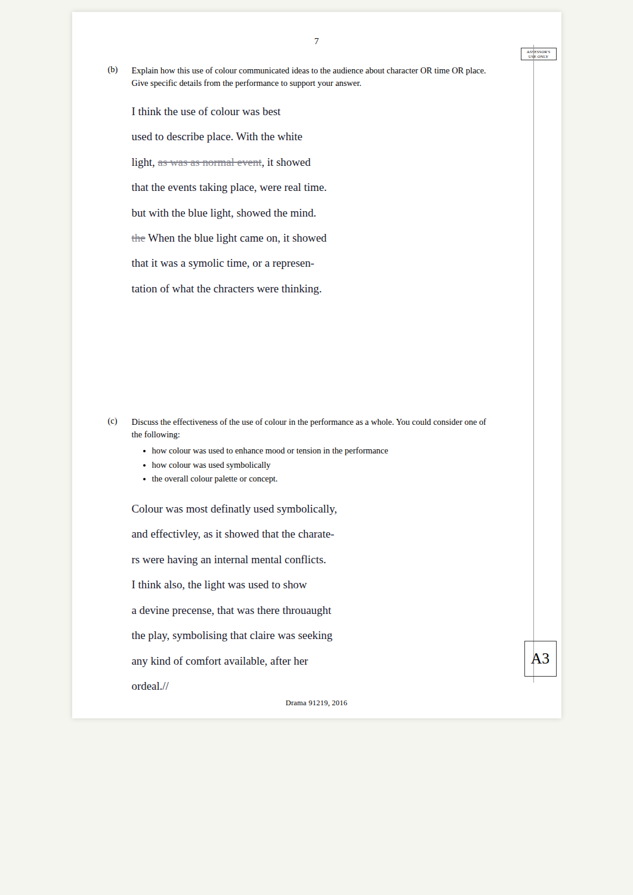7
ASSESSOR'S
USE ONLY
(b)
Explain how this use of colour communicated ideas to the audience about character OR time OR place. Give specific details from the performance to support your answer.
I think the use of colour was best
used to describe place. With the white
light, as was as normal event, it showed
that the events taking place, were real time.
but with the blue light, showed the mind.
the When the blue light came on, it showed
that it was a symolic time, or a represen-
tation of what the chracters were thinking.
(c)
Discuss the effectiveness of the use of colour in the performance as a whole. You could consider one of the following:
how colour was used to enhance mood or tension in the performance
how colour was used symbolically
the overall colour palette or concept.
Colour was most definatly used symbolically,
and effectivley, as it showed that the charate-
rs were having an internal mental conflicts.
I think also, the light was used to show
a devine precense, that was there throuaught
the play, symbolising that claire was seeking
any kind of comfort available, after her
ordeal.//
A3
Drama 91219, 2016